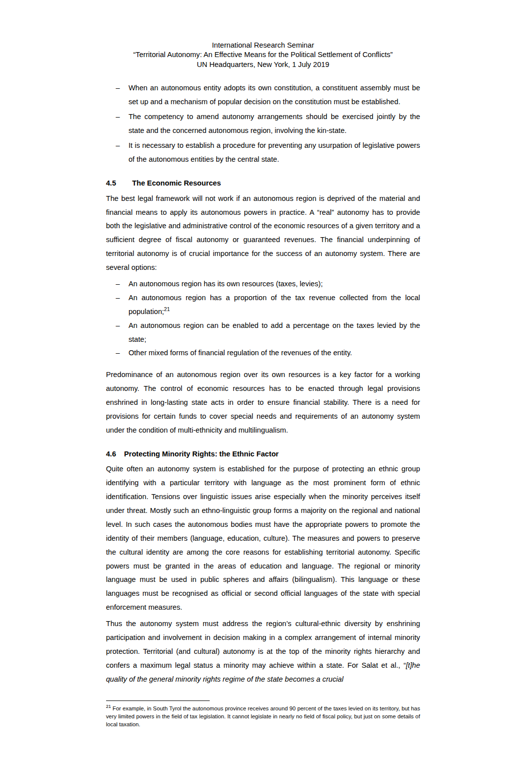International Research Seminar “Territorial Autonomy: An Effective Means for the Political Settlement of Conflicts” UN Headquarters, New York, 1 July 2019
When an autonomous entity adopts its own constitution, a constituent assembly must be set up and a mechanism of popular decision on the constitution must be established.
The competency to amend autonomy arrangements should be exercised jointly by the state and the concerned autonomous region, involving the kin-state.
It is necessary to establish a procedure for preventing any usurpation of legislative powers of the autonomous entities by the central state.
4.5 The Economic Resources
The best legal framework will not work if an autonomous region is deprived of the material and financial means to apply its autonomous powers in practice. A “real” autonomy has to provide both the legislative and administrative control of the economic resources of a given territory and a sufficient degree of fiscal autonomy or guaranteed revenues. The financial underpinning of territorial autonomy is of crucial importance for the success of an autonomy system. There are several options:
An autonomous region has its own resources (taxes, levies);
An autonomous region has a proportion of the tax revenue collected from the local population;21
An autonomous region can be enabled to add a percentage on the taxes levied by the state;
Other mixed forms of financial regulation of the revenues of the entity.
Predominance of an autonomous region over its own resources is a key factor for a working autonomy. The control of economic resources has to be enacted through legal provisions enshrined in long-lasting state acts in order to ensure financial stability. There is a need for provisions for certain funds to cover special needs and requirements of an autonomy system under the condition of multi-ethnicity and multilingualism.
4.6 Protecting Minority Rights: the Ethnic Factor
Quite often an autonomy system is established for the purpose of protecting an ethnic group identifying with a particular territory with language as the most prominent form of ethnic identification. Tensions over linguistic issues arise especially when the minority perceives itself under threat. Mostly such an ethno-linguistic group forms a majority on the regional and national level. In such cases the autonomous bodies must have the appropriate powers to promote the identity of their members (language, education, culture). The measures and powers to preserve the cultural identity are among the core reasons for establishing territorial autonomy. Specific powers must be granted in the areas of education and language. The regional or minority language must be used in public spheres and affairs (bilingualism). This language or these languages must be recognised as official or second official languages of the state with special enforcement measures.
Thus the autonomy system must address the region’s cultural-ethnic diversity by enshrining participation and involvement in decision making in a complex arrangement of internal minority protection. Territorial (and cultural) autonomy is at the top of the minority rights hierarchy and confers a maximum legal status a minority may achieve within a state. For Salat et al., “[t]he quality of the general minority rights regime of the state becomes a crucial
21 For example, in South Tyrol the autonomous province receives around 90 percent of the taxes levied on its territory, but has very limited powers in the field of tax legislation. It cannot legislate in nearly no field of fiscal policy, but just on some details of local taxation.